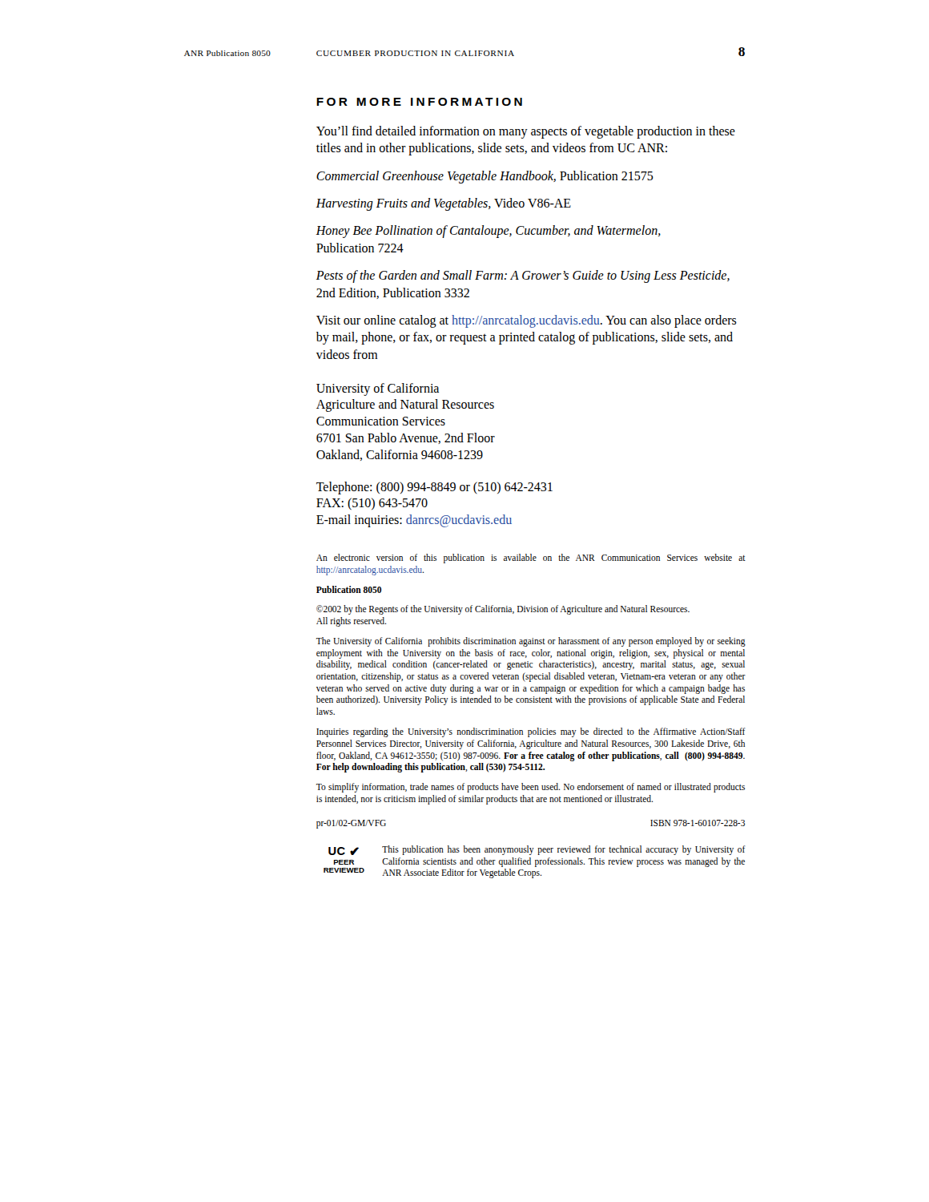ANR Publication 8050
Cucumber Production in California
8
FOR MORE INFORMATION
You’ll find detailed information on many aspects of vegetable production in these titles and in other publications, slide sets, and videos from UC ANR:
Commercial Greenhouse Vegetable Handbook, Publication 21575
Harvesting Fruits and Vegetables, Video V86-AE
Honey Bee Pollination of Cantaloupe, Cucumber, and Watermelon,
Publication 7224
Pests of the Garden and Small Farm: A Grower’s Guide to Using Less Pesticide, 2nd Edition, Publication 3332
Visit our online catalog at http://anrcatalog.ucdavis.edu. You can also place orders by mail, phone, or fax, or request a printed catalog of publications, slide sets, and videos from
University of California
Agriculture and Natural Resources
Communication Services
6701 San Pablo Avenue, 2nd Floor
Oakland, California 94608-1239
Telephone: (800) 994-8849 or (510) 642-2431
FAX: (510) 643-5470
E-mail inquiries: danrcs@ucdavis.edu
An electronic version of this publication is available on the ANR Communication Services website at http://anrcatalog.ucdavis.edu.
Publication 8050
©2002 by the Regents of the University of California, Division of Agriculture and Natural Resources.
All rights reserved.
The University of California prohibits discrimination against or harassment of any person employed by or seeking employment with the University on the basis of race, color, national origin, religion, sex, physical or mental disability, medical condition (cancer-related or genetic characteristics), ancestry, marital status, age, sexual orientation, citizenship, or status as a covered veteran (special disabled veteran, Vietnam-era veteran or any other veteran who served on active duty during a war or in a campaign or expedition for which a campaign badge has been authorized). University Policy is intended to be consistent with the provisions of applicable State and Federal laws.
Inquiries regarding the University’s nondiscrimination policies may be directed to the Affirmative Action/Staff Personnel Services Director, University of California, Agriculture and Natural Resources, 300 Lakeside Drive, 6th floor, Oakland, CA 94612-3550; (510) 987-0096. For a free catalog of other publications, call (800) 994-8849. For help downloading this publication, call (530) 754-5112.
To simplify information, trade names of products have been used. No endorsement of named or illustrated products is intended, nor is criticism implied of similar products that are not mentioned or illustrated.
pr-01/02-GM/VFG
ISBN 978-1-60107-228-3
UC ✔ PEER REVIEWED
This publication has been anonymously peer reviewed for technical accuracy by University of California scientists and other qualified professionals. This review process was managed by the ANR Associate Editor for Vegetable Crops.